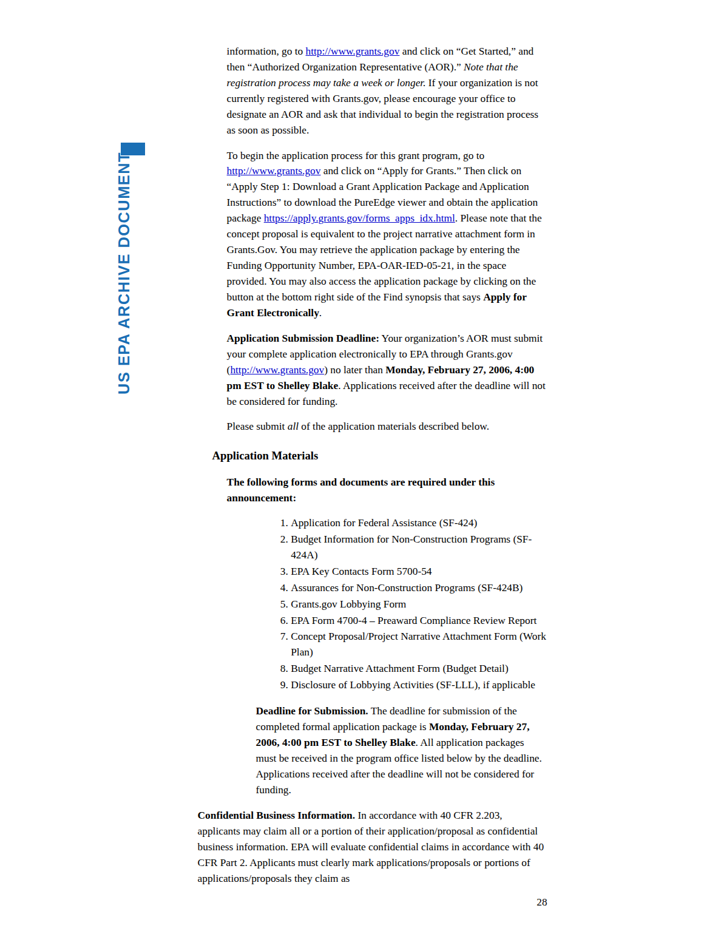US EPA ARCHIVE DOCUMENT
information, go to http://www.grants.gov and click on “Get Started,” and then “Authorized Organization Representative (AOR).” Note that the registration process may take a week or longer. If your organization is not currently registered with Grants.gov, please encourage your office to designate an AOR and ask that individual to begin the registration process as soon as possible.
To begin the application process for this grant program, go to http://www.grants.gov and click on “Apply for Grants.” Then click on “Apply Step 1: Download a Grant Application Package and Application Instructions” to download the PureEdge viewer and obtain the application package https://apply.grants.gov/forms_apps_idx.html. Please note that the concept proposal is equivalent to the project narrative attachment form in Grants.Gov. You may retrieve the application package by entering the Funding Opportunity Number, EPA-OAR-IED-05-21, in the space provided. You may also access the application package by clicking on the button at the bottom right side of the Find synopsis that says Apply for Grant Electronically.
Application Submission Deadline: Your organization’s AOR must submit your complete application electronically to EPA through Grants.gov (http://www.grants.gov) no later than Monday, February 27, 2006, 4:00 pm EST to Shelley Blake. Applications received after the deadline will not be considered for funding.
Please submit all of the application materials described below.
Application Materials
The following forms and documents are required under this announcement:
Application for Federal Assistance (SF-424)
Budget Information for Non-Construction Programs (SF-424A)
EPA Key Contacts Form 5700-54
Assurances for Non-Construction Programs (SF-424B)
Grants.gov Lobbying Form
EPA Form 4700-4 – Preaward Compliance Review Report
Concept Proposal/Project Narrative Attachment Form (Work Plan)
Budget Narrative Attachment Form (Budget Detail)
Disclosure of Lobbying Activities (SF-LLL), if applicable
Deadline for Submission. The deadline for submission of the completed formal application package is Monday, February 27, 2006, 4:00 pm EST to Shelley Blake. All application packages must be received in the program office listed below by the deadline. Applications received after the deadline will not be considered for funding.
Confidential Business Information. In accordance with 40 CFR 2.203, applicants may claim all or a portion of their application/proposal as confidential business information. EPA will evaluate confidential claims in accordance with 40 CFR Part 2. Applicants must clearly mark applications/proposals or portions of applications/proposals they claim as
28